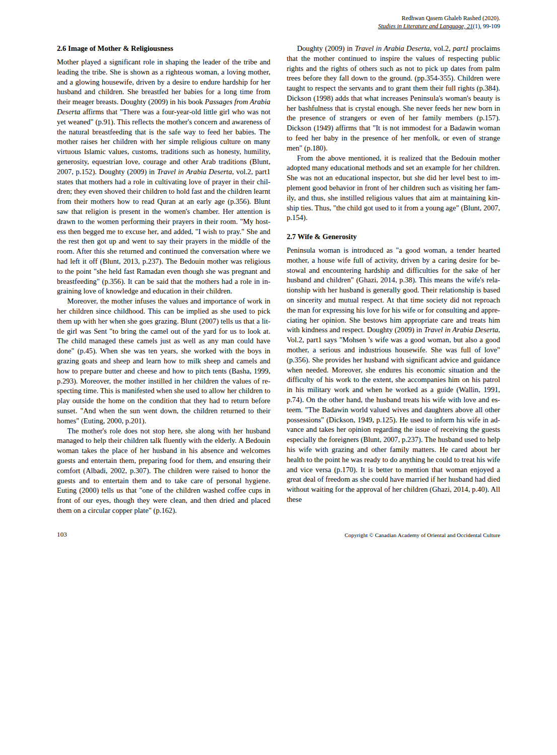Redhwan Qasem Ghaleb Rashed (2020).
Studies in Literature and Language, 21(1), 99-109
2.6 Image of Mother & Religiousness
Mother played a significant role in shaping the leader of the tribe and leading the tribe. She is shown as a righteous woman, a loving mother, and a glowing housewife, driven by a desire to endure hardship for her husband and children. She breastfed her babies for a long time from their meager breasts. Doughty (2009) in his book Passages from Arabia Deserta affirms that "There was a four-year-old little girl who was not yet weaned" (p.91). This reflects the mother's concern and awareness of the natural breastfeeding that is the safe way to feed her babies. The mother raises her children with her simple religious culture on many virtuous Islamic values, customs, traditions such as honesty, humility, generosity, equestrian love, courage and other Arab traditions (Blunt, 2007, p.152). Doughty (2009) in Travel in Arabia Deserta, vol.2, part1 states that mothers had a role in cultivating love of prayer in their children; they even shoved their children to hold fast and the children learnt from their mothers how to read Quran at an early age (p.356). Blunt saw that religion is present in the women's chamber. Her attention is drawn to the women performing their prayers in their room. "My hostess then begged me to excuse her, and added, "I wish to pray." She and the rest then got up and went to say their prayers in the middle of the room. After this she returned and continued the conversation where we had left it off (Blunt, 2013, p.237). The Bedouin mother was religious to the point "she held fast Ramadan even though she was pregnant and breastfeeding" (p.356). It can be said that the mothers had a role in ingraining love of knowledge and education in their children.
Moreover, the mother infuses the values and importance of work in her children since childhood. This can be implied as she used to pick them up with her when she goes grazing. Blunt (2007) tells us that a little girl was Sent "to bring the camel out of the yard for us to look at. The child managed these camels just as well as any man could have done" (p.45). When she was ten years, she worked with the boys in grazing goats and sheep and learn how to milk sheep and camels and how to prepare butter and cheese and how to pitch tents (Basha, 1999, p.293). Moreover, the mother instilled in her children the values of respecting time. This is manifested when she used to allow her children to play outside the home on the condition that they had to return before sunset. "And when the sun went down, the children returned to their homes" (Euting, 2000, p.201).
The mother's role does not stop here, she along with her husband managed to help their children talk fluently with the elderly. A Bedouin woman takes the place of her husband in his absence and welcomes guests and entertain them, preparing food for them, and ensuring their comfort (Albadi, 2002, p.307). The children were raised to honor the guests and to entertain them and to take care of personal hygiene. Euting (2000) tells us that "one of the children washed coffee cups in front of our eyes, though they were clean, and then dried and placed them on a circular copper plate" (p.162).
Doughty (2009) in Travel in Arabia Deserta, vol.2, part1 proclaims that the mother continued to inspire the values of respecting public rights and the rights of others such as not to pick up dates from palm trees before they fall down to the ground. (pp.354-355). Children were taught to respect the servants and to grant them their full rights (p.384). Dickson (1998) adds that what increases Peninsula's woman's beauty is her bashfulness that is crystal enough. She never feeds her new born in the presence of strangers or even of her family members (p.157). Dickson (1949) affirms that "It is not immodest for a Badawin woman to feed her baby in the presence of her menfolk, or even of strange men" (p.180).
From the above mentioned, it is realized that the Bedouin mother adopted many educational methods and set an example for her children. She was not an educational inspector, but she did her level best to implement good behavior in front of her children such as visiting her family, and thus, she instilled religious values that aim at maintaining kinship ties. Thus, "the child got used to it from a young age" (Blunt, 2007, p.154).
2.7 Wife & Generosity
Peninsula woman is introduced as "a good woman, a tender hearted mother, a house wife full of activity, driven by a caring desire for bestowal and encountering hardship and difficulties for the sake of her husband and children" (Ghazi, 2014, p.38). This means the wife's relationship with her husband is generally good. Their relationship is based on sincerity and mutual respect. At that time society did not reproach the man for expressing his love for his wife or for consulting and appreciating her opinion. She bestows him appropriate care and treats him with kindness and respect. Doughty (2009) in Travel in Arabia Deserta, Vol.2, part1 says "Mohsen 's wife was a good woman, but also a good mother, a serious and industrious housewife. She was full of love" (p.356). She provides her husband with significant advice and guidance when needed. Moreover, she endures his economic situation and the difficulty of his work to the extent, she accompanies him on his patrol in his military work and when he worked as a guide (Wallin, 1991, p.74). On the other hand, the husband treats his wife with love and esteem. "The Badawin world valued wives and daughters above all other possessions" (Dickson, 1949, p.125). He used to inform his wife in advance and takes her opinion regarding the issue of receiving the guests especially the foreigners (Blunt, 2007, p.237). The husband used to help his wife with grazing and other family matters. He cared about her health to the point he was ready to do anything he could to treat his wife and vice versa (p.170). It is better to mention that woman enjoyed a great deal of freedom as she could have married if her husband had died without waiting for the approval of her children (Ghazi, 2014, p.40). All these
103 Copyright © Canadian Academy of Oriental and Occidental Culture